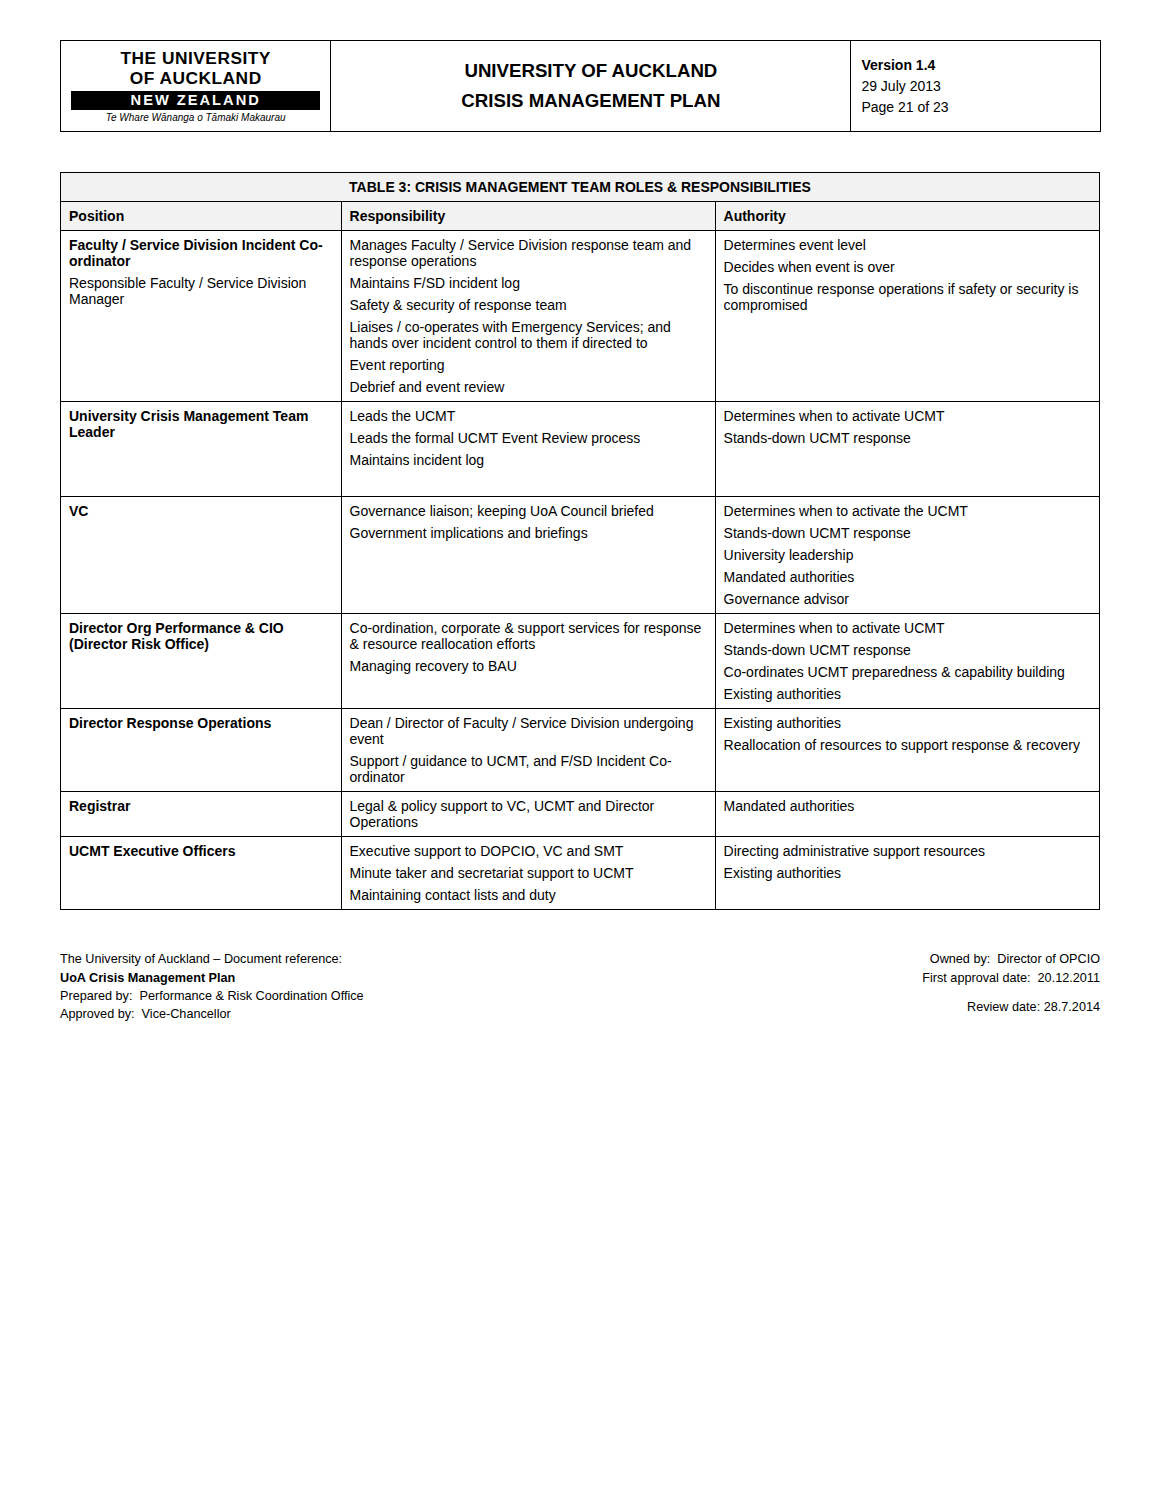THE UNIVERSITY
OF AUCKLAND
NEW ZEALAND
Te Whare Wānanga o Tāmaki Makaurau
UNIVERSITY OF AUCKLAND
CRISIS MANAGEMENT PLAN
Version 1.4
29 July 2013
Page 21 of 23
TABLE 3: CRISIS MANAGEMENT TEAM ROLES & RESPONSIBILITIES
| Position | Responsibility | Authority |
| --- | --- | --- |
| Faculty / Service Division Incident Co-ordinator Responsible Faculty / Service Division Manager | Manages Faculty / Service Division response team and response operations Maintains F/SD incident log Safety & security of response team Liaises / co-operates with Emergency Services; and hands over incident control to them if directed to Event reporting Debrief and event review | Determines event level Decides when event is over To discontinue response operations if safety or security is compromised |
| University Crisis Management Team Leader | Leads the UCMT Leads the formal UCMT Event Review process Maintains incident log | Determines when to activate UCMT Stands-down UCMT response |
| VC | Governance liaison; keeping UoA Council briefed Government implications and briefings | Determines when to activate the UCMT Stands-down UCMT response University leadership Mandated authorities Governance advisor |
| Director Org Performance & CIO (Director Risk Office) | Co-ordination, corporate & support services for response & resource reallocation efforts Managing recovery to BAU | Determines when to activate UCMT Stands-down UCMT response Co-ordinates UCMT preparedness & capability building Existing authorities |
| Director Response Operations | Dean / Director of Faculty / Service Division undergoing event Support / guidance to UCMT, and F/SD Incident Co-ordinator | Existing authorities Reallocation of resources to support response & recovery |
| Registrar | Legal & policy support to VC, UCMT and Director Operations | Mandated authorities |
| UCMT Executive Officers | Executive support to DOPCIO, VC and SMT Minute taker and secretariat support to UCMT Maintaining contact lists and duty | Directing administrative support resources Existing authorities |
The University of Auckland – Document reference:
UoA Crisis Management Plan
Prepared by: Performance & Risk Coordination Office
Approved by: Vice-Chancellor
Owned by: Director of OPCIO
First approval date: 20.12.2011
Review date: 28.7.2014